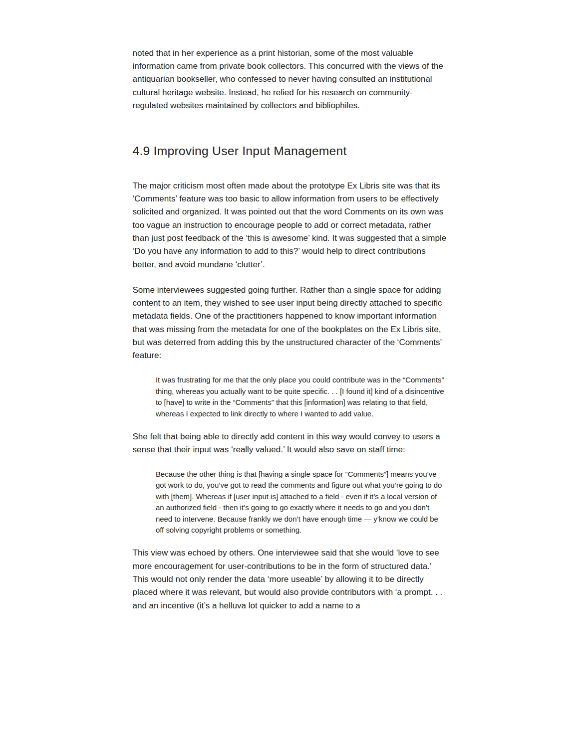noted that in her experience as a print historian, some of the most valuable information came from private book collectors. This concurred with the views of the antiquarian bookseller, who confessed to never having consulted an institutional cultural heritage website. Instead, he relied for his research on community-regulated websites maintained by collectors and bibliophiles.
4.9 Improving User Input Management
The major criticism most often made about the prototype Ex Libris site was that its ‘Comments’ feature was too basic to allow information from users to be effectively solicited and organized. It was pointed out that the word Comments on its own was too vague an instruction to encourage people to add or correct metadata, rather than just post feedback of the ‘this is awesome’ kind. It was suggested that a simple ‘Do you have any information to add to this?’ would help to direct contributions better, and avoid mundane ‘clutter’.
Some interviewees suggested going further. Rather than a single space for adding content to an item, they wished to see user input being directly attached to specific metadata fields. One of the practitioners happened to know important information that was missing from the metadata for one of the bookplates on the Ex Libris site, but was deterred from adding this by the unstructured character of the ‘Comments’ feature:
It was frustrating for me that the only place you could contribute was in the “Comments” thing, whereas you actually want to be quite specific. . . [I found it] kind of a disincentive to [have] to write in the “Comments” that this [information] was relating to that field, whereas I expected to link directly to where I wanted to add value.
She felt that being able to directly add content in this way would convey to users a sense that their input was ‘really valued.’ It would also save on staff time:
Because the other thing is that [having a single space for “Comments”] means you’ve got work to do, you’ve got to read the comments and figure out what you’re going to do with [them]. Whereas if [user input is] attached to a field - even if it’s a local version of an authorized field - then it’s going to go exactly where it needs to go and you don’t need to intervene. Because frankly we don’t have enough time — y’know we could be off solving copyright problems or something.
This view was echoed by others. One interviewee said that she would ‘love to see more encouragement for user-contributions to be in the form of structured data.’ This would not only render the data ‘more useable’ by allowing it to be directly placed where it was relevant, but would also provide contributors with ‘a prompt. . . and an incentive (it’s a helluva lot quicker to add a name to a